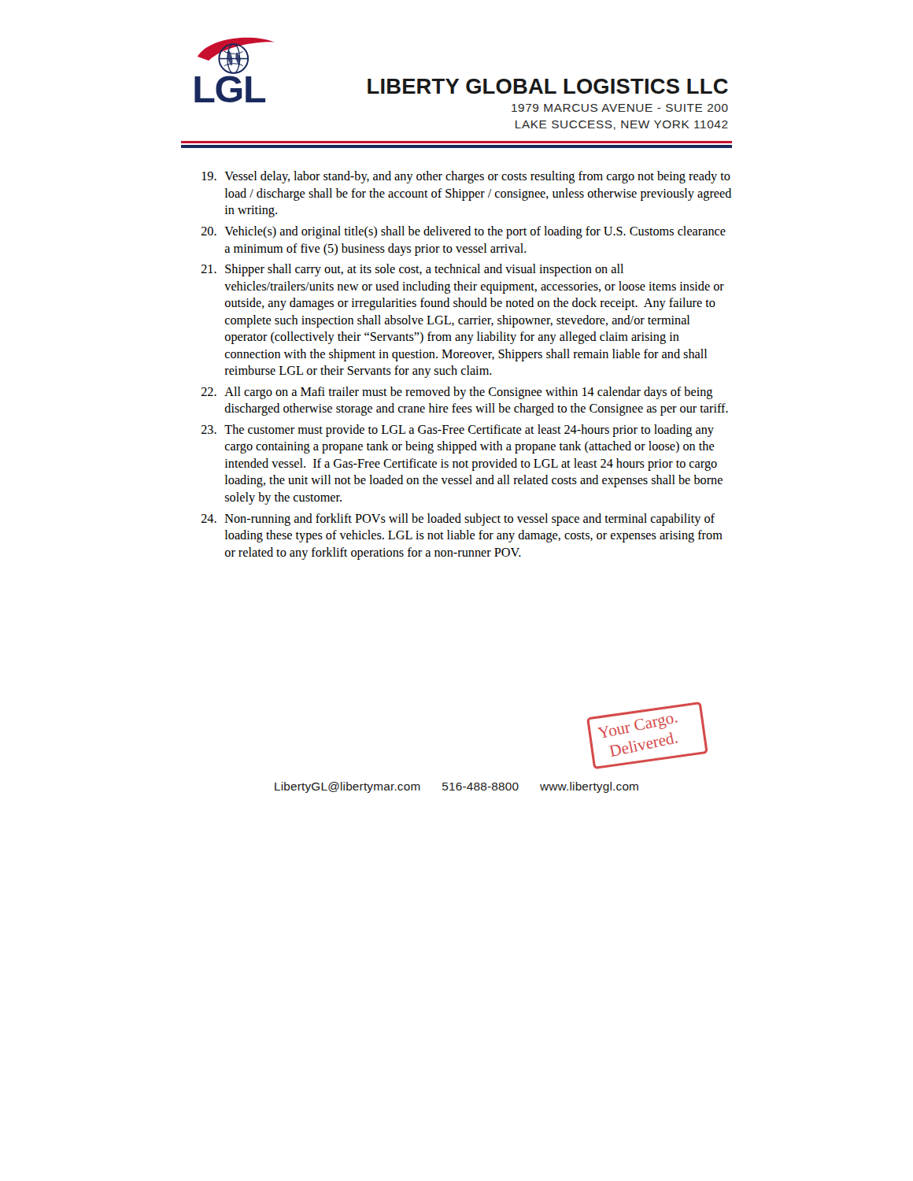LGL
LIBERTY GLOBAL LOGISTICS LLC
1979 MARCUS AVENUE - SUITE 200
LAKE SUCCESS, NEW YORK 11042
Vessel delay, labor stand-by, and any other charges or costs resulting from cargo not being ready to load / discharge shall be for the account of Shipper / consignee, unless otherwise previously agreed in writing.
Vehicle(s) and original title(s) shall be delivered to the port of loading for U.S. Customs clearance a minimum of five (5) business days prior to vessel arrival.
Shipper shall carry out, at its sole cost, a technical and visual inspection on all vehicles/trailers/units new or used including their equipment, accessories, or loose items inside or outside, any damages or irregularities found should be noted on the dock receipt. Any failure to complete such inspection shall absolve LGL, carrier, shipowner, stevedore, and/or terminal operator (collectively their “Servants”) from any liability for any alleged claim arising in connection with the shipment in question. Moreover, Shippers shall remain liable for and shall reimburse LGL or their Servants for any such claim.
All cargo on a Mafi trailer must be removed by the Consignee within 14 calendar days of being discharged otherwise storage and crane hire fees will be charged to the Consignee as per our tariff.
The customer must provide to LGL a Gas-Free Certificate at least 24-hours prior to loading any cargo containing a propane tank or being shipped with a propane tank (attached or loose) on the intended vessel. If a Gas-Free Certificate is not provided to LGL at least 24 hours prior to cargo loading, the unit will not be loaded on the vessel and all related costs and expenses shall be borne solely by the customer.
Non-running and forklift POVs will be loaded subject to vessel space and terminal capability of loading these types of vehicles. LGL is not liable for any damage, costs, or expenses arising from or related to any forklift operations for a non-runner POV.
LibertyGL@libertymar.com 516-488-8800 www.libertygl.com
Your Cargo. Delivered.